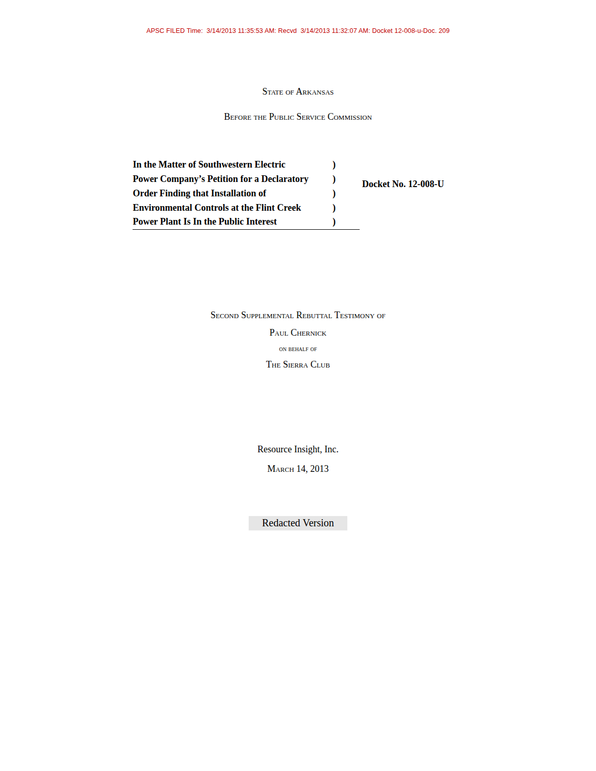APSC FILED Time: 3/14/2013 11:35:53 AM: Recvd 3/14/2013 11:32:07 AM: Docket 12-008-u-Doc. 209
State of Arkansas
Before the Public Service Commission
| In the Matter of Southwestern Electric | ) | |
| Power Company’s Petition for a Declaratory | ) |
| Order Finding that Installation of | ) | |
| Environmental Controls at the Flint Creek | ) | |
| Power Plant Is In the Public Interest | ) | |
Docket No. 12-008-U
Second Supplemental Rebuttal Testimony of
Paul Chernick
on behalf of
The Sierra Club
Resource Insight, Inc.
March 14, 2013
Redacted Version